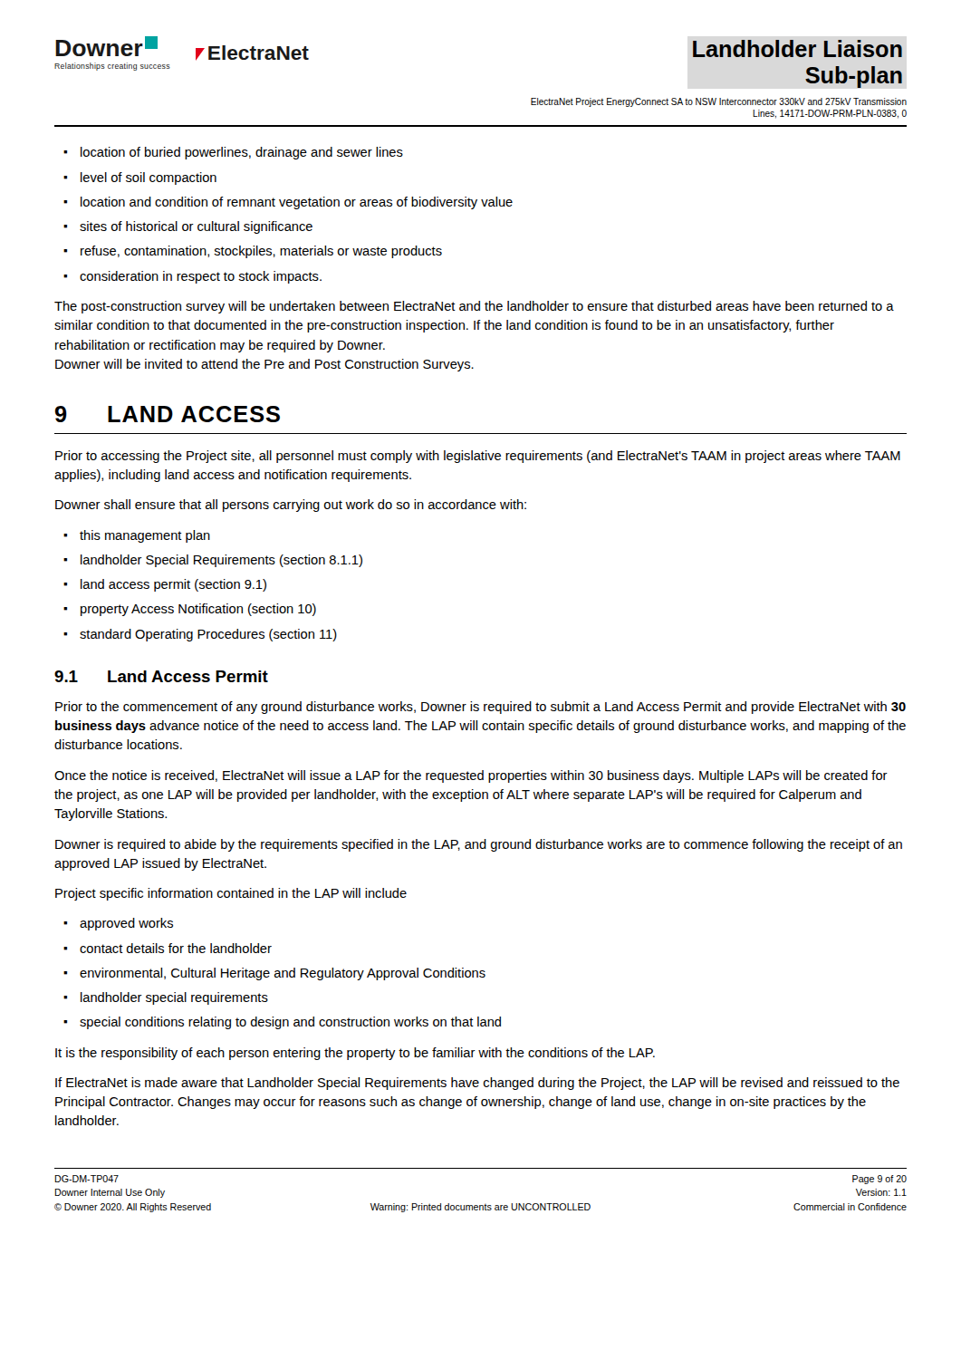Downer Relationships creating success
ElectraNet
Landholder Liaison
Sub-plan
ElectraNet Project EnergyConnect SA to NSW Interconnector 330kV and 275kV Transmission
Lines, 14171-DOW-PRM-PLN-0383, 0
location of buried powerlines, drainage and sewer lines
level of soil compaction
location and condition of remnant vegetation or areas of biodiversity value
sites of historical or cultural significance
refuse, contamination, stockpiles, materials or waste products
consideration in respect to stock impacts.
The post-construction survey will be undertaken between ElectraNet and the landholder to ensure that disturbed areas have been returned to a similar condition to that documented in the pre-construction inspection. If the land condition is found to be in an unsatisfactory, further rehabilitation or rectification may be required by Downer.
Downer will be invited to attend the Pre and Post Construction Surveys.
9 LAND ACCESS
Prior to accessing the Project site, all personnel must comply with legislative requirements (and ElectraNet's TAAM in project areas where TAAM applies), including land access and notification requirements.
Downer shall ensure that all persons carrying out work do so in accordance with:
this management plan
landholder Special Requirements (section 8.1.1)
land access permit (section 9.1)
property Access Notification (section 10)
standard Operating Procedures (section 11)
9.1 Land Access Permit
Prior to the commencement of any ground disturbance works, Downer is required to submit a Land Access Permit and provide ElectraNet with 30 business days advance notice of the need to access land. The LAP will contain specific details of ground disturbance works, and mapping of the disturbance locations.
Once the notice is received, ElectraNet will issue a LAP for the requested properties within 30 business days. Multiple LAPs will be created for the project, as one LAP will be provided per landholder, with the exception of ALT where separate LAP's will be required for Calperum and Taylorville Stations.
Downer is required to abide by the requirements specified in the LAP, and ground disturbance works are to commence following the receipt of an approved LAP issued by ElectraNet.
Project specific information contained in the LAP will include
approved works
contact details for the landholder
environmental, Cultural Heritage and Regulatory Approval Conditions
landholder special requirements
special conditions relating to design and construction works on that land
It is the responsibility of each person entering the property to be familiar with the conditions of the LAP.
If ElectraNet is made aware that Landholder Special Requirements have changed during the Project, the LAP will be revised and reissued to the Principal Contractor. Changes may occur for reasons such as change of ownership, change of land use, change in on-site practices by the landholder.
DG-DM-TP047
Page 9 of 20
Downer Internal Use Only
Version: 1.1
© Downer 2020. All Rights Reserved
Warning: Printed documents are UNCONTROLLED
Commercial in Confidence